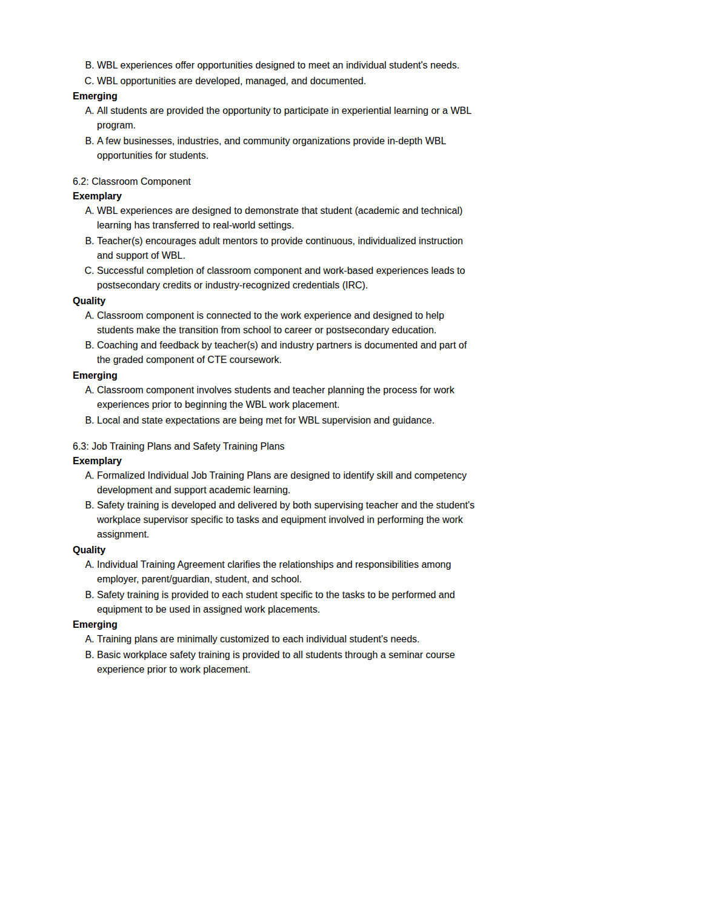WBL experiences offer opportunities designed to meet an individual student's needs.
WBL opportunities are developed, managed, and documented.
Emerging
All students are provided the opportunity to participate in experiential learning or a WBL program.
A few businesses, industries, and community organizations provide in-depth WBL opportunities for students.
6.2: Classroom Component
Exemplary
WBL experiences are designed to demonstrate that student (academic and technical) learning has transferred to real-world settings.
Teacher(s) encourages adult mentors to provide continuous, individualized instruction and support of WBL.
Successful completion of classroom component and work-based experiences leads to postsecondary credits or industry-recognized credentials (IRC).
Quality
Classroom component is connected to the work experience and designed to help students make the transition from school to career or postsecondary education.
Coaching and feedback by teacher(s) and industry partners is documented and part of the graded component of CTE coursework.
Emerging
Classroom component involves students and teacher planning the process for work experiences prior to beginning the WBL work placement.
Local and state expectations are being met for WBL supervision and guidance.
6.3: Job Training Plans and Safety Training Plans
Exemplary
Formalized Individual Job Training Plans are designed to identify skill and competency development and support academic learning.
Safety training is developed and delivered by both supervising teacher and the student's workplace supervisor specific to tasks and equipment involved in performing the work assignment.
Quality
Individual Training Agreement clarifies the relationships and responsibilities among employer, parent/guardian, student, and school.
Safety training is provided to each student specific to the tasks to be performed and equipment to be used in assigned work placements.
Emerging
Training plans are minimally customized to each individual student's needs.
Basic workplace safety training is provided to all students through a seminar course experience prior to work placement.